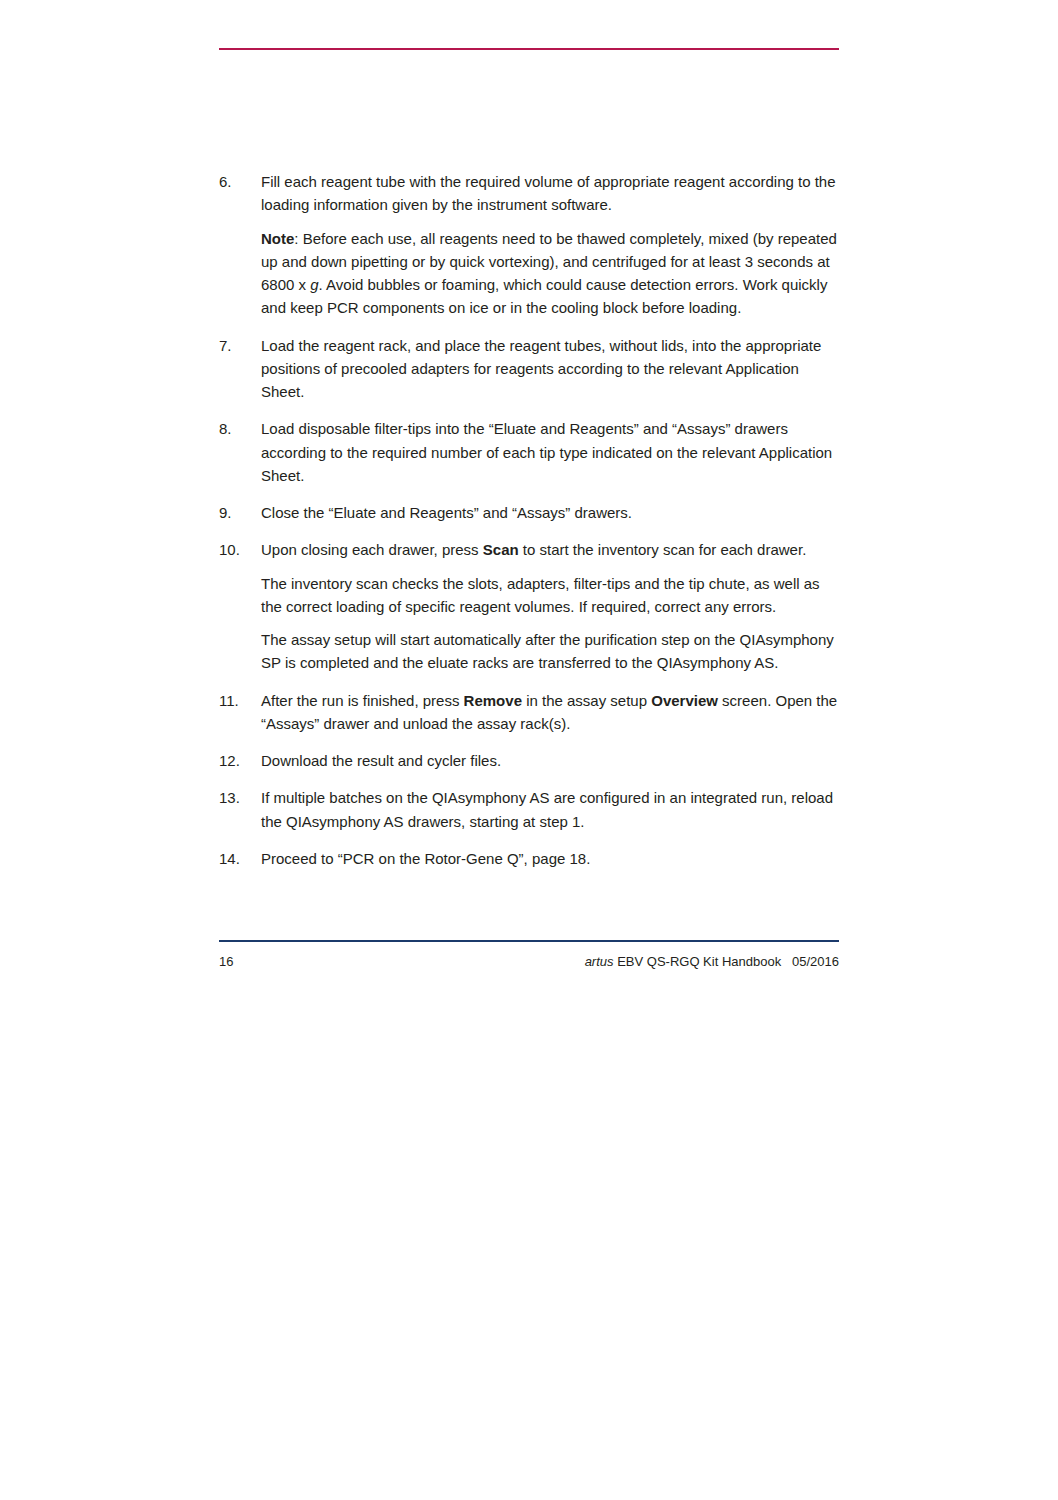6. Fill each reagent tube with the required volume of appropriate reagent according to the loading information given by the instrument software.
Note: Before each use, all reagents need to be thawed completely, mixed (by repeated up and down pipetting or by quick vortexing), and centrifuged for at least 3 seconds at 6800 x g. Avoid bubbles or foaming, which could cause detection errors. Work quickly and keep PCR components on ice or in the cooling block before loading.
7. Load the reagent rack, and place the reagent tubes, without lids, into the appropriate positions of precooled adapters for reagents according to the relevant Application Sheet.
8. Load disposable filter-tips into the “Eluate and Reagents” and “Assays” drawers according to the required number of each tip type indicated on the relevant Application Sheet.
9. Close the “Eluate and Reagents” and “Assays” drawers.
10. Upon closing each drawer, press Scan to start the inventory scan for each drawer.
The inventory scan checks the slots, adapters, filter-tips and the tip chute, as well as the correct loading of specific reagent volumes. If required, correct any errors.
The assay setup will start automatically after the purification step on the QIAsymphony SP is completed and the eluate racks are transferred to the QIAsymphony AS.
11. After the run is finished, press Remove in the assay setup Overview screen. Open the “Assays” drawer and unload the assay rack(s).
12. Download the result and cycler files.
13. If multiple batches on the QIAsymphony AS are configured in an integrated run, reload the QIAsymphony AS drawers, starting at step 1.
14. Proceed to “PCR on the Rotor-Gene Q”, page 18.
16 artus EBV QS-RGQ Kit Handbook 05/2016